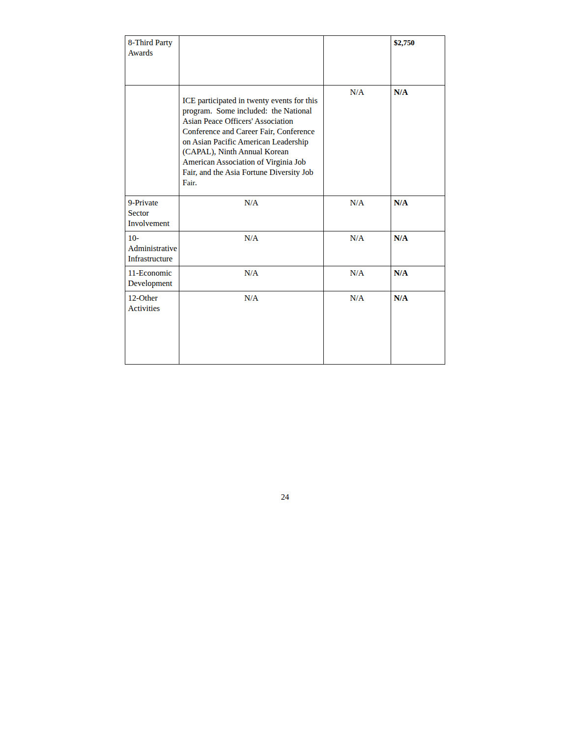| 8-Third Party Awards | | | $2,750 |
| | ICE participated in twenty events for this program. Some included: the National Asian Peace Officers' Association Conference and Career Fair, Conference on Asian Pacific American Leadership (CAPAL), Ninth Annual Korean American Association of Virginia Job Fair, and the Asia Fortune Diversity Job F air . | N/A | N/A |
| 9-Private Sector Involvement | N/A | N/A | N/A |
| 10-Administrative Infrastructure | N/A | N/A | N/A |
| 11-Economic Development | N/A | N/A | N/A |
| 12-Other Activities | N/A | N/A | N/A |
24